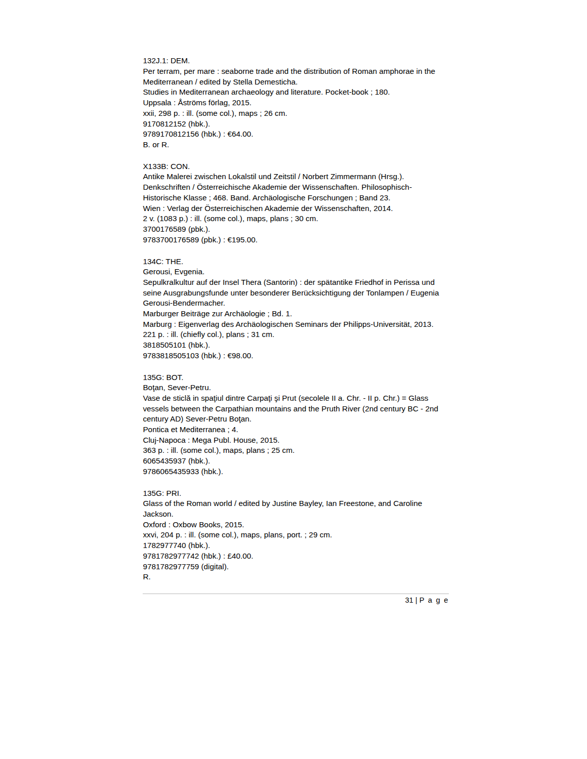132J.1: DEM.
Per terram, per mare : seaborne trade and the distribution of Roman amphorae in the Mediterranean / edited by Stella Demesticha.
Studies in Mediterranean archaeology and literature. Pocket-book ; 180.
Uppsala : Åströms förlag, 2015.
xxii, 298 p. : ill. (some col.), maps ; 26 cm.
9170812152 (hbk.).
9789170812156 (hbk.) : €64.00.
B. or R.
X133B: CON.
Antike Malerei zwischen Lokalstil und Zeitstil / Norbert Zimmermann (Hrsg.).
Denkschriften / Österreichische Akademie der Wissenschaften. Philosophisch-
Historische Klasse ; 468. Band. Archäologische Forschungen ; Band 23.
Wien : Verlag der Österreichischen Akademie der Wissenschaften, 2014.
2 v. (1083 p.) : ill. (some col.), maps, plans ; 30 cm.
3700176589 (pbk.).
9783700176589 (pbk.) : €195.00.
134C: THE.
Gerousi, Evgenia.
Sepulkralkultur auf der Insel Thera (Santorin) : der spätantike Friedhof in Perissa und seine Ausgrabungsfunde unter besonderer Berücksichtigung der Tonlampen / Eugenia Gerousi-Bendermacher.
Marburger Beiträge zur Archäologie ; Bd. 1.
Marburg : Eigenverlag des Archäologischen Seminars der Philipps-Universität, 2013.
221 p. : ill. (chiefly col.), plans ; 31 cm.
3818505101 (hbk.).
9783818505103 (hbk.) : €98.00.
135G: BOT.
Boţan, Sever-Petru.
Vase de sticlă in spaţiul dintre Carpaţi şi Prut (secolele II a. Chr. - II p. Chr.) = Glass vessels between the Carpathian mountains and the Pruth River (2nd century BC - 2nd century AD) Sever-Petru Boţan.
Pontica et Mediterranea ; 4.
Cluj-Napoca : Mega Publ. House, 2015.
363 p. : ill. (some col.), maps, plans ; 25 cm.
6065435937 (hbk.).
9786065435933 (hbk.).
135G: PRI.
Glass of the Roman world / edited by Justine Bayley, Ian Freestone, and Caroline Jackson.
Oxford : Oxbow Books, 2015.
xxvi, 204 p. : ill. (some col.), maps, plans, port. ; 29 cm.
1782977740 (hbk.).
9781782977742 (hbk.) : £40.00.
9781782977759 (digital).
R.
31 | P a g e